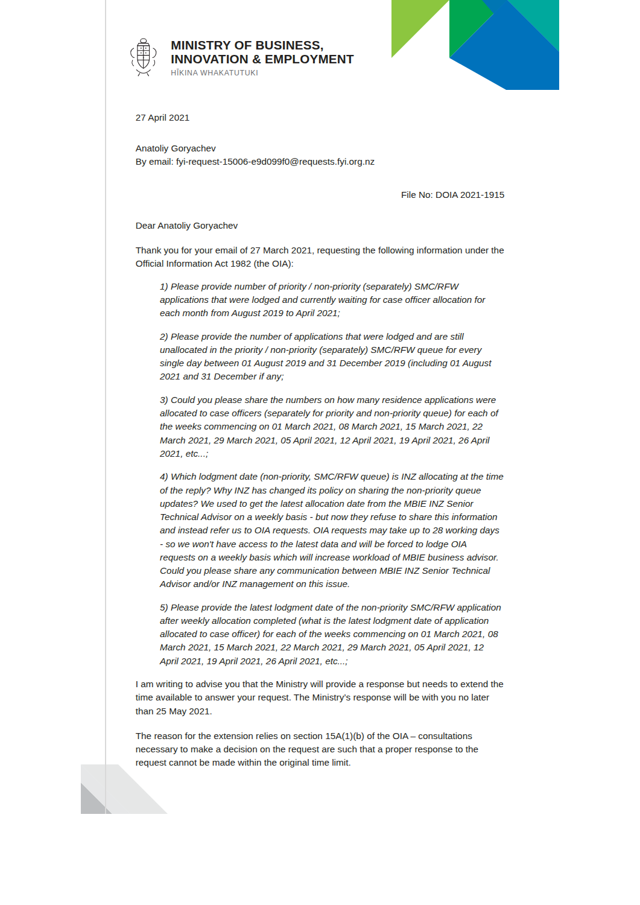Ministry of Business,
Innovation & Employment
Hīkina Whakatutuki
27 April 2021
Anatoliy Goryachev
By email: fyi-request-15006-e9d099f0@requests.fyi.org.nz
File No: DOIA 2021-1915
Dear Anatoliy Goryachev
Thank you for your email of 27 March 2021, requesting the following information under the Official Information Act 1982 (the OIA):
1) Please provide number of priority / non-priority (separately) SMC/RFW applications that were lodged and currently waiting for case officer allocation for each month from August 2019 to April 2021;
2) Please provide the number of applications that were lodged and are still unallocated in the priority / non-priority (separately) SMC/RFW queue for every single day between 01 August 2019 and 31 December 2019 (including 01 August 2021 and 31 December if any;
3) Could you please share the numbers on how many residence applications were allocated to case officers (separately for priority and non-priority queue) for each of the weeks commencing on 01 March 2021, 08 March 2021, 15 March 2021, 22 March 2021, 29 March 2021, 05 April 2021, 12 April 2021, 19 April 2021, 26 April 2021, etc...;
4) Which lodgment date (non-priority, SMC/RFW queue) is INZ allocating at the time of the reply? Why INZ has changed its policy on sharing the non-priority queue updates? We used to get the latest allocation date from the MBIE INZ Senior Technical Advisor on a weekly basis - but now they refuse to share this information and instead refer us to OIA requests. OIA requests may take up to 28 working days - so we won't have access to the latest data and will be forced to lodge OIA requests on a weekly basis which will increase workload of MBIE business advisor. Could you please share any communication between MBIE INZ Senior Technical Advisor and/or INZ management on this issue.
5) Please provide the latest lodgment date of the non-priority SMC/RFW application after weekly allocation completed (what is the latest lodgment date of application allocated to case officer) for each of the weeks commencing on 01 March 2021, 08 March 2021, 15 March 2021, 22 March 2021, 29 March 2021, 05 April 2021, 12 April 2021, 19 April 2021, 26 April 2021, etc...;
I am writing to advise you that the Ministry will provide a response but needs to extend the time available to answer your request. The Ministry’s response will be with you no later than 25 May 2021.
The reason for the extension relies on section 15A(1)(b) of the OIA – consultations necessary to make a decision on the request are such that a proper response to the request cannot be made within the original time limit.